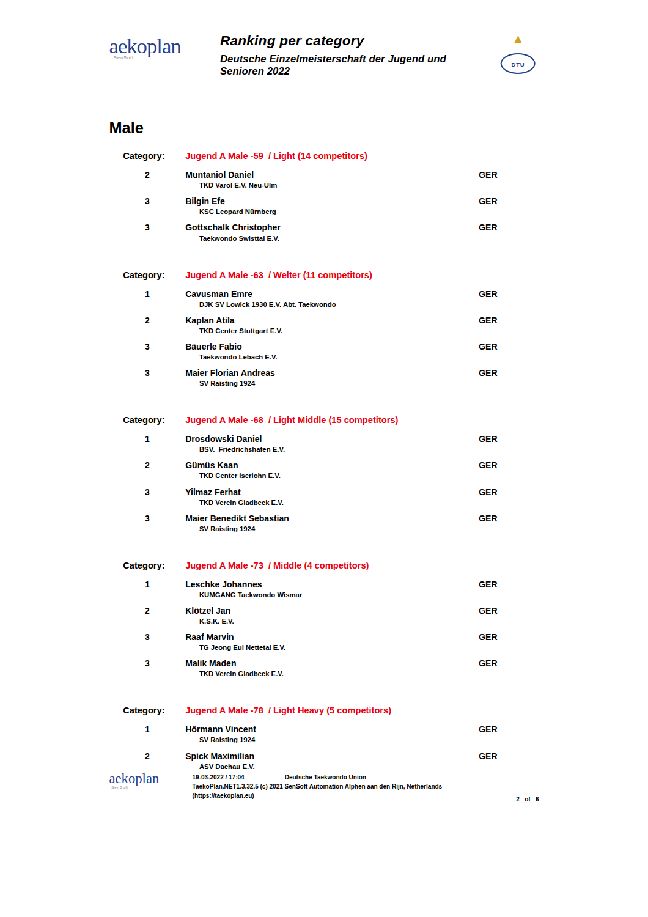aeko plan
SenSoft
Ranking per category
Deutsche Einzelmeisterschaft der Jugend und Senioren 2022
▲
DTU
Male
Category:
Jugend A Male -59 / Light (14 competitors)
| 2 | Muntaniol Daniel TKD Varol E.V. Neu-Ulm | GER |
| 3 | Bilgin Efe KSC Leopard Nürnberg | GER |
| 3 | Gottschalk Christopher Taekwondo Swisttal E.V. | GER |
Category:
Jugend A Male -63 / Welter (11 competitors)
| 1 | Cavusman Emre DJK SV Lowick 1930 E.V. Abt. Taekwondo | GER |
| 2 | Kaplan Atila TKD Center Stuttgart E.V. | GER |
| 3 | Bäuerle Fabio Taekwondo Lebach E.V. | GER |
| 3 | Maier Florian Andreas SV Raisting 1924 | GER |
Category:
Jugend A Male -68 / Light Middle (15 competitors)
| 1 | Drosdowski Daniel BSV. Friedrichshafen E.V. | GER |
| 2 | Gümüs Kaan TKD Center Iserlohn E.V. | GER |
| 3 | Yilmaz Ferhat TKD Verein Gladbeck E.V. | GER |
| 3 | Maier Benedikt Sebastian SV Raisting 1924 | GER |
Category:
Jugend A Male -73 / Middle (4 competitors)
| 1 | Leschke Johannes KUMGANG Taekwondo Wismar | GER |
| 2 | Klötzel Jan K.S.K. E.V. | GER |
| 3 | Raaf Marvin TG Jeong Eui Nettetal E.V. | GER |
| 3 | Malik Maden TKD Verein Gladbeck E.V. | GER |
Category:
Jugend A Male -78 / Light Heavy (5 competitors)
| 1 | Hörmann Vincent SV Raisting 1924 | GER |
| 2 | Spick Maximilian ASV Dachau E.V. | GER |
aekoplan
SenSoft
19-03-2022 / 17:04 Deutsche Taekwondo Union
TaekoPlan.NET1.3.32.5 (c) 2021 SenSoft Automation Alphen aan den Rijn, Netherlands (https://taekoplan.eu)
2 of 6